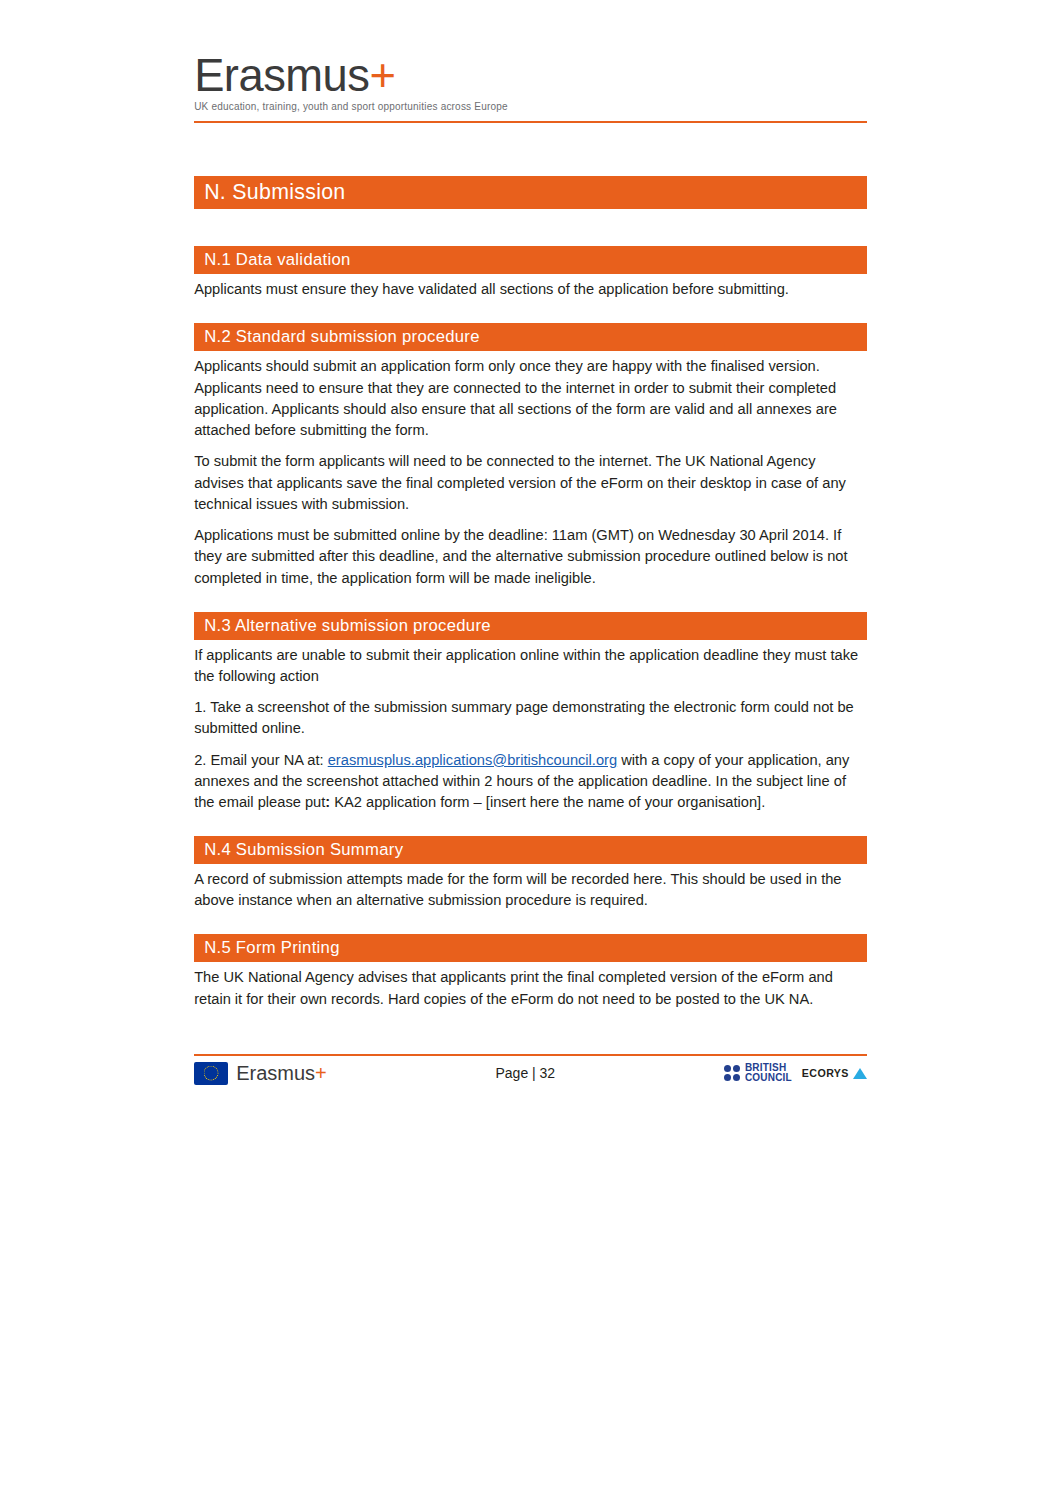Erasmus+
UK education, training, youth and sport opportunities across Europe
N. Submission
N.1 Data validation
Applicants must ensure they have validated all sections of the application before submitting.
N.2 Standard submission procedure
Applicants should submit an application form only once they are happy with the finalised version. Applicants need to ensure that they are connected to the internet in order to submit their completed application. Applicants should also ensure that all sections of the form are valid and all annexes are attached before submitting the form.
To submit the form applicants will need to be connected to the internet. The UK National Agency advises that applicants save the final completed version of the eForm on their desktop in case of any technical issues with submission.
Applications must be submitted online by the deadline: 11am (GMT) on Wednesday 30 April 2014. If they are submitted after this deadline, and the alternative submission procedure outlined below is not completed in time, the application form will be made ineligible.
N.3 Alternative submission procedure
If applicants are unable to submit their application online within the application deadline they must take the following action
1. Take a screenshot of the submission summary page demonstrating the electronic form could not be submitted online.
2. Email your NA at: erasmusplus.applications@britishcouncil.org with a copy of your application, any annexes and the screenshot attached within 2 hours of the application deadline. In the subject line of the email please put: KA2 application form – [insert here the name of your organisation].
N.4 Submission Summary
A record of submission attempts made for the form will be recorded here. This should be used in the above instance when an alternative submission procedure is required.
N.5 Form Printing
The UK National Agency advises that applicants print the final completed version of the eForm and retain it for their own records. Hard copies of the eForm do not need to be posted to the UK NA.
Erasmus+
Page | 32
BRITISH
COUNCIL
ECORYS